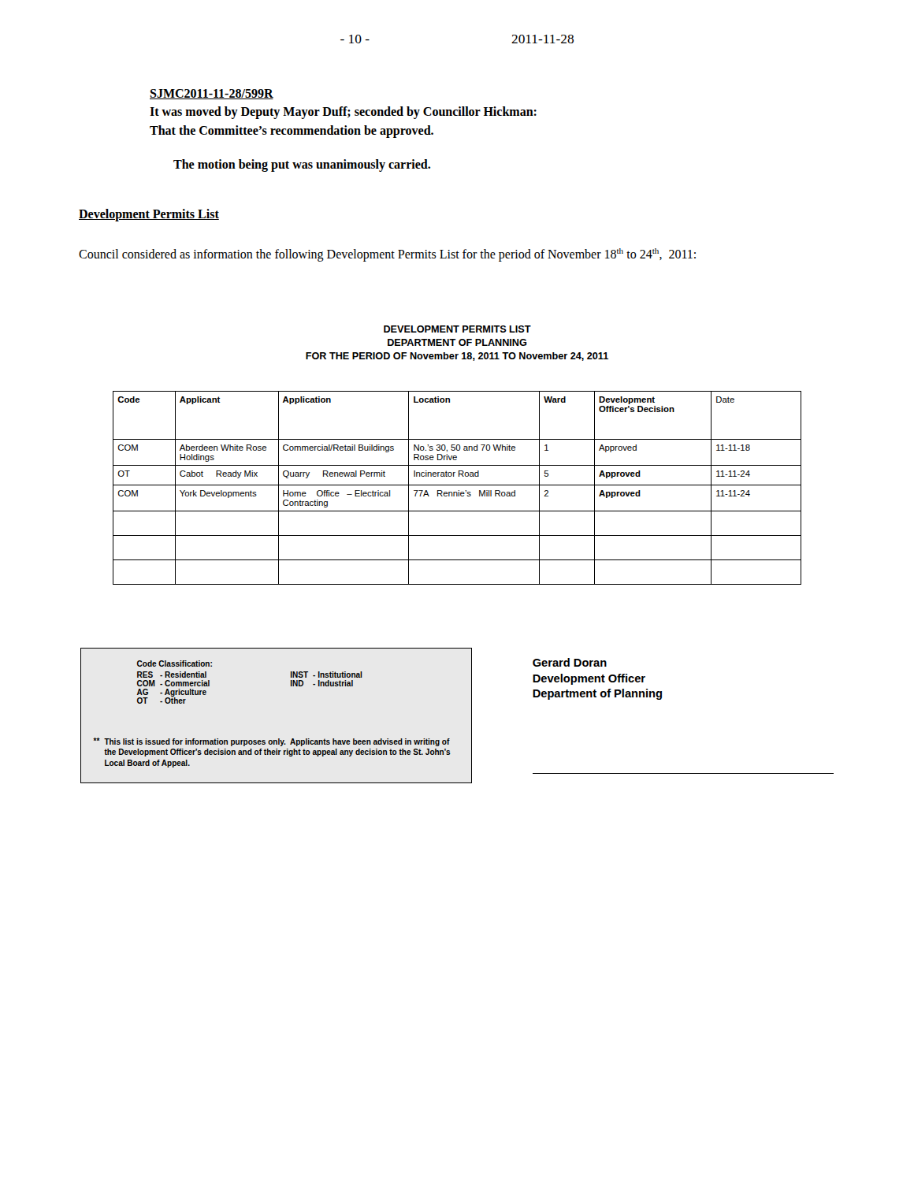- 10 - 2011-11-28
SJMC2011-11-28/599R
It was moved by Deputy Mayor Duff; seconded by Councillor Hickman:
That the Committee’s recommendation be approved.
The motion being put was unanimously carried.
Development Permits List
Council considered as information the following Development Permits List for the period of November 18th to 24th, 2011:
DEVELOPMENT PERMITS LIST
DEPARTMENT OF PLANNING
FOR THE PERIOD OF November 18, 2011 TO November 24, 2011
| Code | Applicant | Application | Location | Ward | Development Officer's Decision | Date |
| --- | --- | --- | --- | --- | --- | --- |
| COM | Aberdeen White Rose Holdings | Commercial/Retail Buildings | No.’s 30, 50 and 70 White Rose Drive | 1 | Approved | 11-11-18 |
| OT | Cabot Ready Mix | Quarry Renewal Permit | Incinerator Road | 5 | Approved | 11-11-24 |
| COM | York Developments | Home Office – Electrical Contracting | 77A Rennie’s Mill Road | 2 | Approved | 11-11-24 |
Code Classification:
| RES | - Residential | | INST | - Institutional |
| COM | - Commercial | | IND | - Industrial |
| AG | - Agriculture | | | |
| OT | - Other | | | |
**
This list is issued for information purposes only. Applicants have been advised in writing of the Development Officer's decision and of their right to appeal any decision to the St. John's Local Board of Appeal.
Gerard Doran
Development Officer
Department of Planning